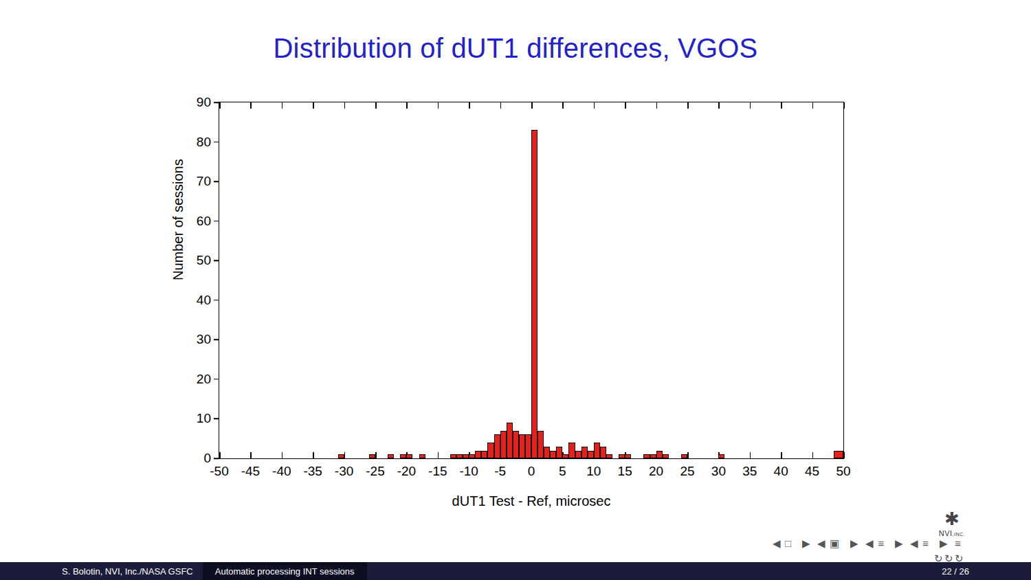Distribution of dUT1 differences, VGOS
Number of sessions
0
10
20
30
40
50
60
70
80
90
-50
-45
-40
-35
-30
-25
-20
-15
-10
-5
0
5
10
15
20
25
30
35
40
45
50
dUT1 Test - Ref, microsec
✱
NVI,INC.
◀□ ▶ ◀▣ ▶ ◀≡ ▶ ◀≡ ▶ ≡
↻↻↻
S. Bolotin, NVI, Inc./NASA GSFC
Automatic processing INT sessions
22 / 26